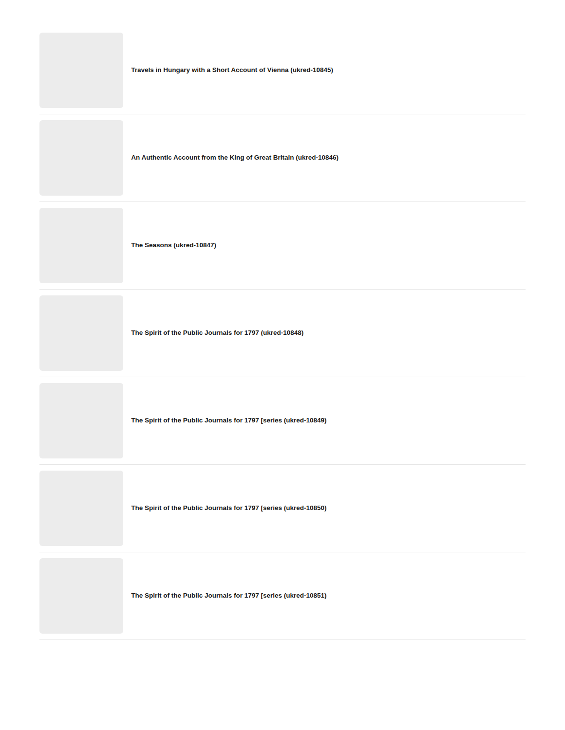Travels in Hungary with a Short Account of Vienna (ukred-10845)
An Authentic Account from the King of Great Britain (ukred-10846)
The Seasons (ukred-10847)
The Spirit of the Public Journals for 1797 (ukred-10848)
The Spirit of the Public Journals for 1797 [series (ukred-10849)
The Spirit of the Public Journals for 1797 [series (ukred-10850)
The Spirit of the Public Journals for 1797 [series (ukred-10851)